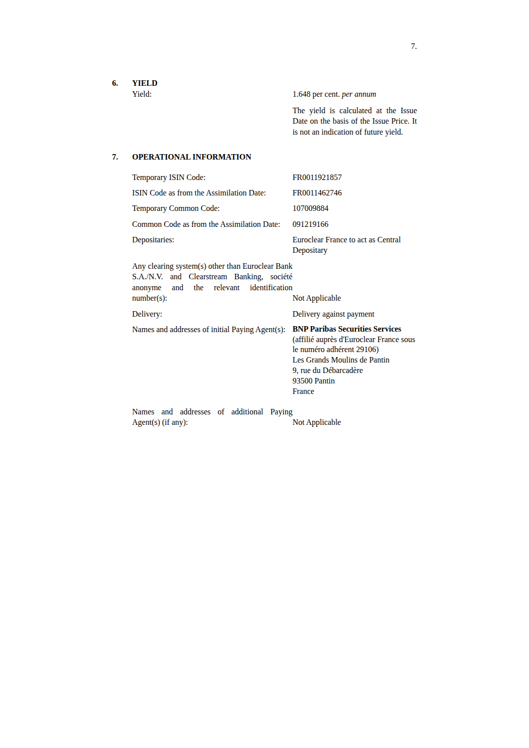7.
| 6. | YIELD |
| | Yield: | 1.648 per cent. per annum |
| | | The yield is calculated at the Issue Date on the basis of the Issue Price. It is not an indication of future yield. |
| 7. | OPERATIONAL INFORMATION |
| | Temporary ISIN Code: | FR0011921857 |
| | ISIN Code as from the Assimilation Date: | FR0011462746 |
| | Temporary Common Code: | 107009884 |
| | Common Code as from the Assimilation Date: | 091219166 |
| | Depositaries: | Euroclear France to act as Central Depositary |
| | Any clearing system(s) other than Euroclear Bank S.A./N.V. and Clearstream Banking, société anonyme and the relevant identification number(s): | Not Applicable |
| | Delivery: | Delivery against payment |
| | Names and addresses of initial Paying Agent(s): | BNP Paribas Securities Services (affilié auprès d'Euroclear France sous le numéro adhérent 29106) Les Grands Moulins de Pantin 9, rue du Débarcadère 93500 Pantin France |
| | Names and addresses of additional Paying Agent(s) (if any): | Not Applicable |